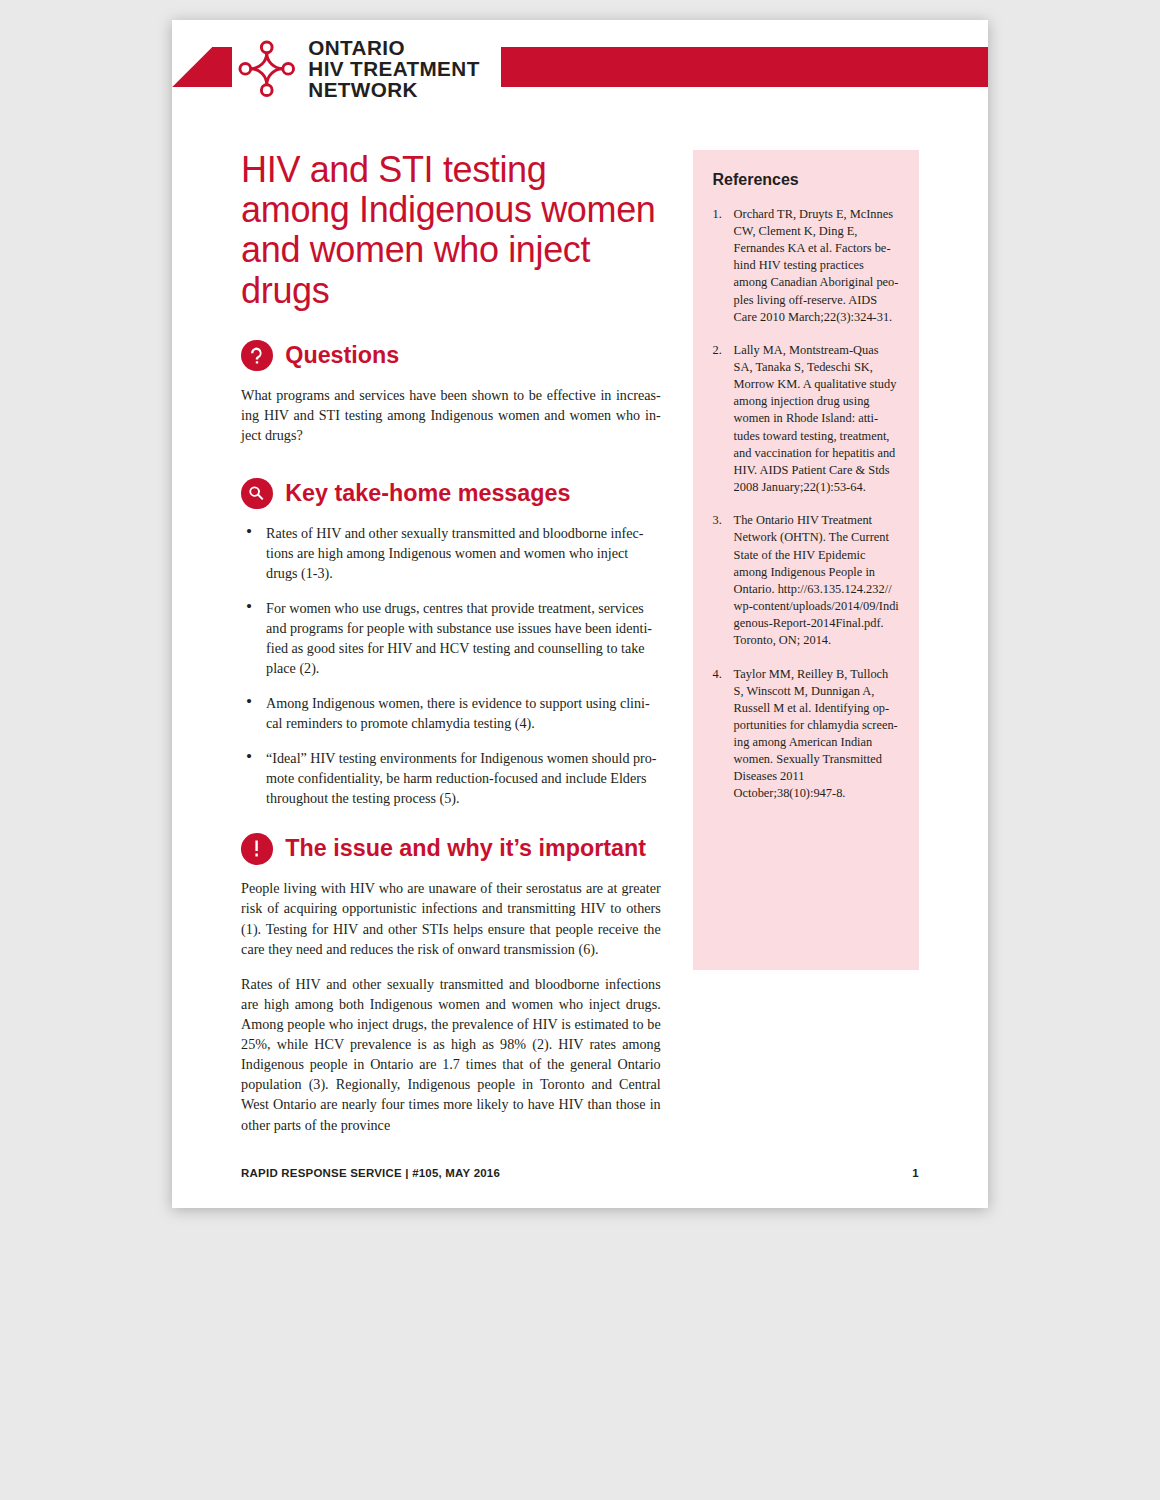Ontario
HIV Treatment
Network
HIV and STI testing among Indigenous women and women who inject drugs
Questions
What programs and services have been shown to be effective in increasing HIV and STI testing among Indigenous women and women who inject drugs?
Key take-home messages
Rates of HIV and other sexually transmitted and bloodborne infections are high among Indigenous women and women who inject drugs (1-3).
For women who use drugs, centres that provide treatment, services and programs for people with substance use issues have been identified as good sites for HIV and HCV testing and counselling to take place (2).
Among Indigenous women, there is evidence to support using clinical reminders to promote chlamydia testing (4).
“Ideal” HIV testing environments for Indigenous women should promote confidentiality, be harm reduction-focused and include Elders throughout the testing process (5).
The issue and why it’s important
People living with HIV who are unaware of their serostatus are at greater risk of acquiring opportunistic infections and transmitting HIV to others (1). Testing for HIV and other STIs helps ensure that people receive the care they need and reduces the risk of onward transmission (6).
Rates of HIV and other sexually transmitted and bloodborne infections are high among both Indigenous women and women who inject drugs. Among people who inject drugs, the prevalence of HIV is estimated to be 25%, while HCV prevalence is as high as 98% (2). HIV rates among Indigenous people in Ontario are 1.7 times that of the general Ontario population (3). Regionally, Indigenous people in Toronto and Central West Ontario are nearly four times more likely to have HIV than those in other parts of the province
References
Orchard TR, Druyts E, McInnes CW, Clement K, Ding E, Fernandes KA et al. Factors behind HIV testing practices among Canadian Aboriginal peoples living off-reserve. AIDS Care 2010 March;22(3):324-31.
Lally MA, Montstream-Quas SA, Tanaka S, Tedeschi SK, Morrow KM. A qualitative study among injection drug using women in Rhode Island: attitudes toward testing, treatment, and vaccination for hepatitis and HIV. AIDS Patient Care & Stds 2008 January;22(1):53-64.
The Ontario HIV Treatment Network (OHTN). The Current State of the HIV Epidemic among Indigenous People in Ontario. http://63.135.124.232//wp-content/uploads/2014/09/Indigenous-Report-2014Final.pdf. Toronto, ON; 2014.
Taylor MM, Reilley B, Tulloch S, Winscott M, Dunnigan A, Russell M et al. Identifying opportunities for chlamydia screening among American Indian women. Sexually Transmitted Diseases 2011 October;38(10):947-8.
RAPID RESPONSE SERVICE | #105, MAY 2016 1